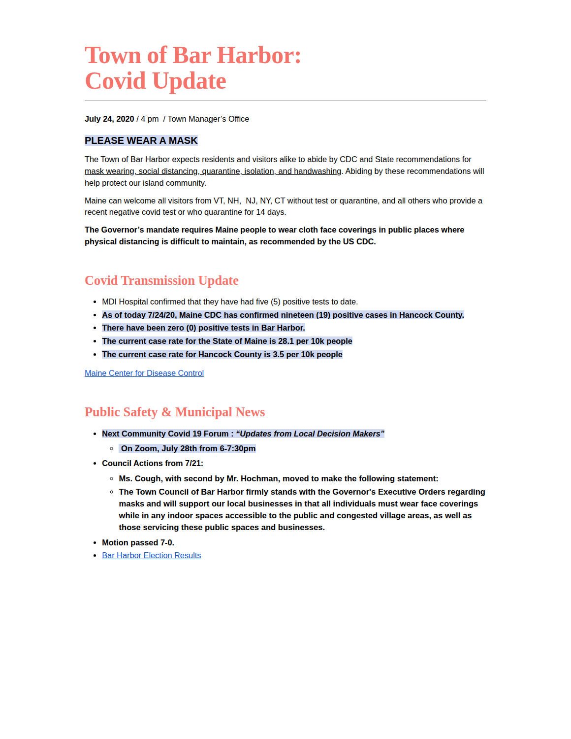Town of Bar Harbor:
Covid Update
July 24, 2020 / 4 pm / Town Manager’s Office
PLEASE WEAR A MASK
The Town of Bar Harbor expects residents and visitors alike to abide by CDC and State recommendations for mask wearing, social distancing, quarantine, isolation, and handwashing. Abiding by these recommendations will help protect our island community.
Maine can welcome all visitors from VT, NH, NJ, NY, CT without test or quarantine, and all others who provide a recent negative covid test or who quarantine for 14 days.
The Governor’s mandate requires Maine people to wear cloth face coverings in public places where physical distancing is difficult to maintain, as recommended by the US CDC.
Covid Transmission Update
MDI Hospital confirmed that they have had five (5) positive tests to date.
As of today 7/24/20, Maine CDC has confirmed nineteen (19) positive cases in Hancock County.
There have been zero (0) positive tests in Bar Harbor.
The current case rate for the State of Maine is 28.1 per 10k people
The current case rate for Hancock County is 3.5 per 10k people
Maine Center for Disease Control
Public Safety & Municipal News
Next Community Covid 19 Forum : “Updates from Local Decision Makers”
On Zoom, July 28th from 6-7:30pm
Council Actions from 7/21:
Ms. Cough, with second by Mr. Hochman, moved to make the following statement:
The Town Council of Bar Harbor firmly stands with the Governor's Executive Orders regarding masks and will support our local businesses in that all individuals must wear face coverings while in any indoor spaces accessible to the public and congested village areas, as well as those servicing these public spaces and businesses.
Motion passed 7-0.
Bar Harbor Election Results